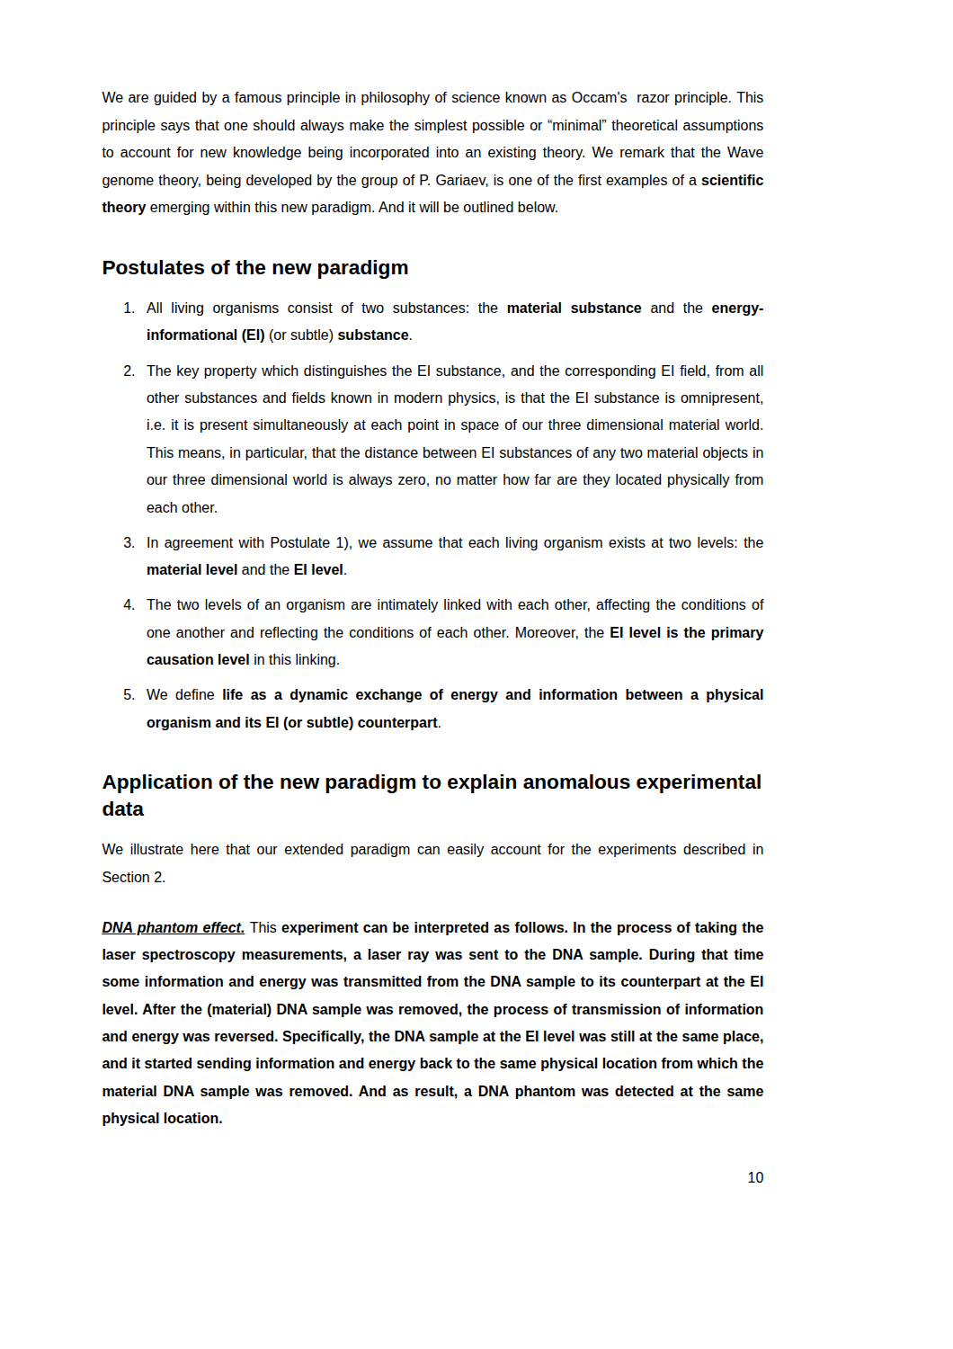We are guided by a famous principle in philosophy of science known as Occam's razor principle. This principle says that one should always make the simplest possible or “minimal” theoretical assumptions to account for new knowledge being incorporated into an existing theory. We remark that the Wave genome theory, being developed by the group of P. Gariaev, is one of the first examples of a scientific theory emerging within this new paradigm. And it will be outlined below.
Postulates of the new paradigm
All living organisms consist of two substances: the material substance and the energy-informational (EI) (or subtle) substance.
The key property which distinguishes the EI substance, and the corresponding EI field, from all other substances and fields known in modern physics, is that the EI substance is omnipresent, i.e. it is present simultaneously at each point in space of our three dimensional material world. This means, in particular, that the distance between EI substances of any two material objects in our three dimensional world is always zero, no matter how far are they located physically from each other.
In agreement with Postulate 1), we assume that each living organism exists at two levels: the material level and the EI level.
The two levels of an organism are intimately linked with each other, affecting the conditions of one another and reflecting the conditions of each other. Moreover, the EI level is the primary causation level in this linking.
We define life as a dynamic exchange of energy and information between a physical organism and its EI (or subtle) counterpart.
Application of the new paradigm to explain anomalous experimental data
We illustrate here that our extended paradigm can easily account for the experiments described in Section 2.
DNA phantom effect. This experiment can be interpreted as follows. In the process of taking the laser spectroscopy measurements, a laser ray was sent to the DNA sample. During that time some information and energy was transmitted from the DNA sample to its counterpart at the EI level. After the (material) DNA sample was removed, the process of transmission of information and energy was reversed. Specifically, the DNA sample at the EI level was still at the same place, and it started sending information and energy back to the same physical location from which the material DNA sample was removed. And as result, a DNA phantom was detected at the same physical location.
10